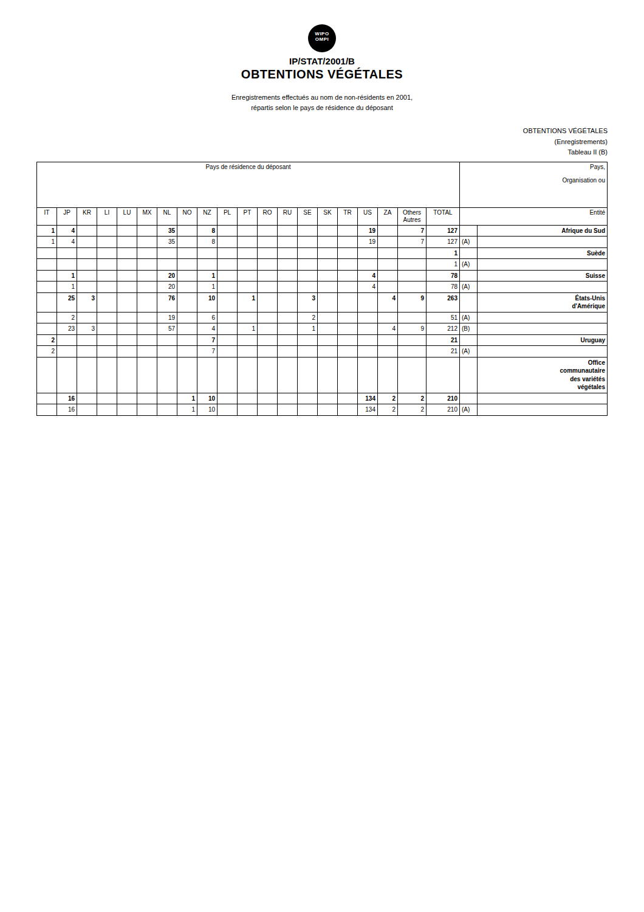WIPO
OMPI
IP/STAT/2001/B
OBTENTIONS VÉGÉTALES
Enregistrements effectués au nom de non-résidents en 2001,
répartis selon le pays de résidence du déposant
OBTENTIONS VÉGÉTALES
(Enregistrements)
Tableau II (B)
| Pays de résidence du déposant | Pays, Organisation ou |
| --- | --- |
| IT | JP | KR | LI | LU | MX | NL | NO | NZ | PL | PT | RO | RU | SE | SK | TR | US | ZA | Others Autres | TOTAL | Entité |
| 1 | 4 | | | | | 35 | | 8 | | | | | | | | 19 | | 7 | 127 | | Afrique du Sud |
| 1 | 4 | | | | | 35 | | 8 | | | | | | | | 19 | | 7 | 127 | (A) | |
| | | | | | | | | | | | | | | | | | | | 1 | | Suède |
| | | | | | | | | | | | | | | | | | | | 1 | (A) | |
| | 1 | | | | | 20 | | 1 | | | | | | | | 4 | | | 78 | | Suisse |
| | 1 | | | | | 20 | | 1 | | | | | | | | 4 | | | 78 | (A) | |
| | 25 | 3 | | | | 76 | | 10 | | 1 | | | 3 | | | | 4 | 9 | 263 | | États-Unis d'Amérique |
| | 2 | | | | | 19 | | 6 | | | | | 2 | | | | | | 51 | (A) | |
| | 23 | 3 | | | | 57 | | 4 | | 1 | | | 1 | | | | 4 | 9 | 212 | (B) | |
| 2 | | | | | | | | 7 | | | | | | | | | | | 21 | | Uruguay |
| 2 | | | | | | | | 7 | | | | | | | | | | | 21 | (A) | |
| | | | | | | | | | | | | | | | | | | | | | Office communautaire des variétés végétales |
| | 16 | | | | | | 1 | 10 | | | | | | | | 134 | 2 | 2 | 210 | | |
| | 16 | | | | | | 1 | 10 | | | | | | | | 134 | 2 | 2 | 210 | (A) | |